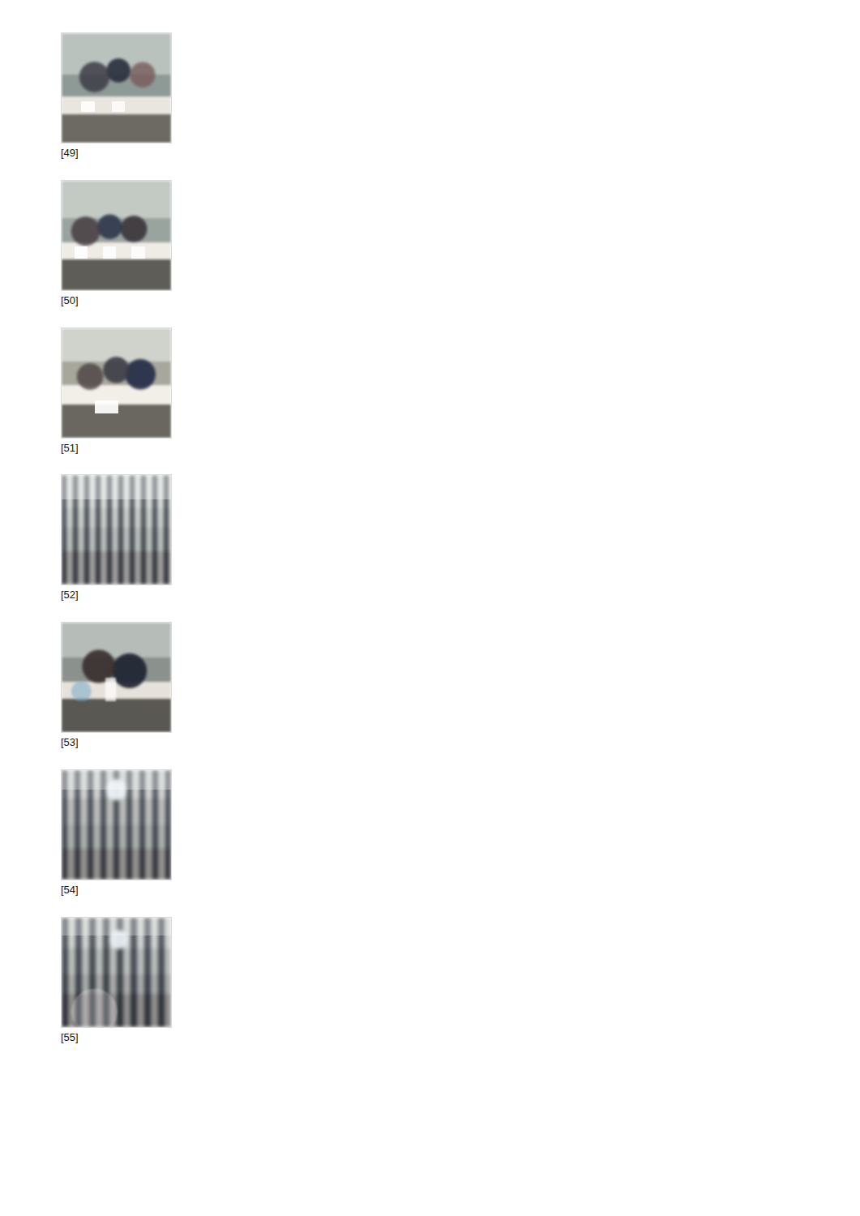[49]
[50]
[51]
[52]
[53]
[54]
[55]